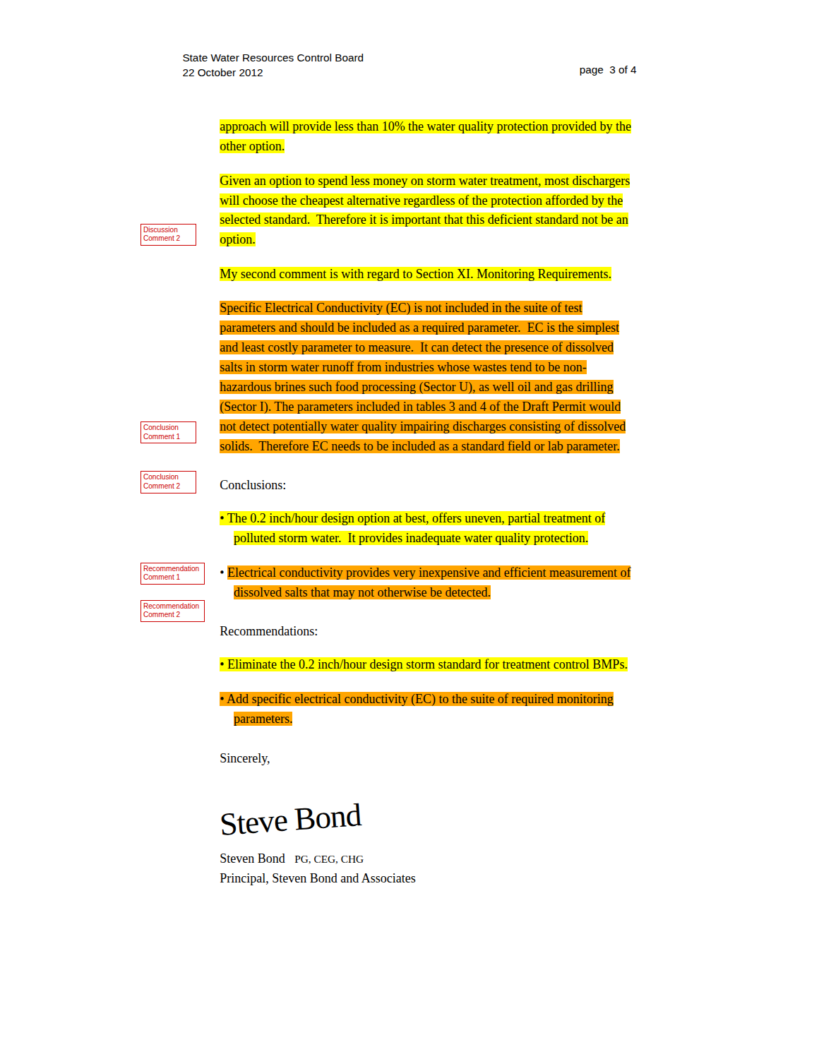State Water Resources Control Board
22 October 2012
page 3 of 4
approach will provide less than 10% the water quality protection provided by the other option.
Given an option to spend less money on storm water treatment, most dischargers will choose the cheapest alternative regardless of the protection afforded by the selected standard. Therefore it is important that this deficient standard not be an option.
Discussion
Comment 2
My second comment is with regard to Section XI. Monitoring Requirements.
Specific Electrical Conductivity (EC) is not included in the suite of test parameters and should be included as a required parameter. EC is the simplest and least costly parameter to measure. It can detect the presence of dissolved salts in storm water runoff from industries whose wastes tend to be non-hazardous brines such food processing (Sector U), as well oil and gas drilling (Sector I). The parameters included in tables 3 and 4 of the Draft Permit would not detect potentially water quality impairing discharges consisting of dissolved solids. Therefore EC needs to be included as a standard field or lab parameter.
Conclusions:
Conclusion
Comment 1
• The 0.2 inch/hour design option at best, offers uneven, partial treatment of polluted storm water. It provides inadequate water quality protection.
Conclusion
Comment 2
• Electrical conductivity provides very inexpensive and efficient measurement of dissolved salts that may not otherwise be detected.
Recommendations:
Recommendation
Comment 1
• Eliminate the 0.2 inch/hour design storm standard for treatment control BMPs.
Recommendation
Comment 2
• Add specific electrical conductivity (EC) to the suite of required monitoring parameters.
Sincerely,
Steve Bond
Steven Bond PG, CEG, CHG
Principal, Steven Bond and Associates